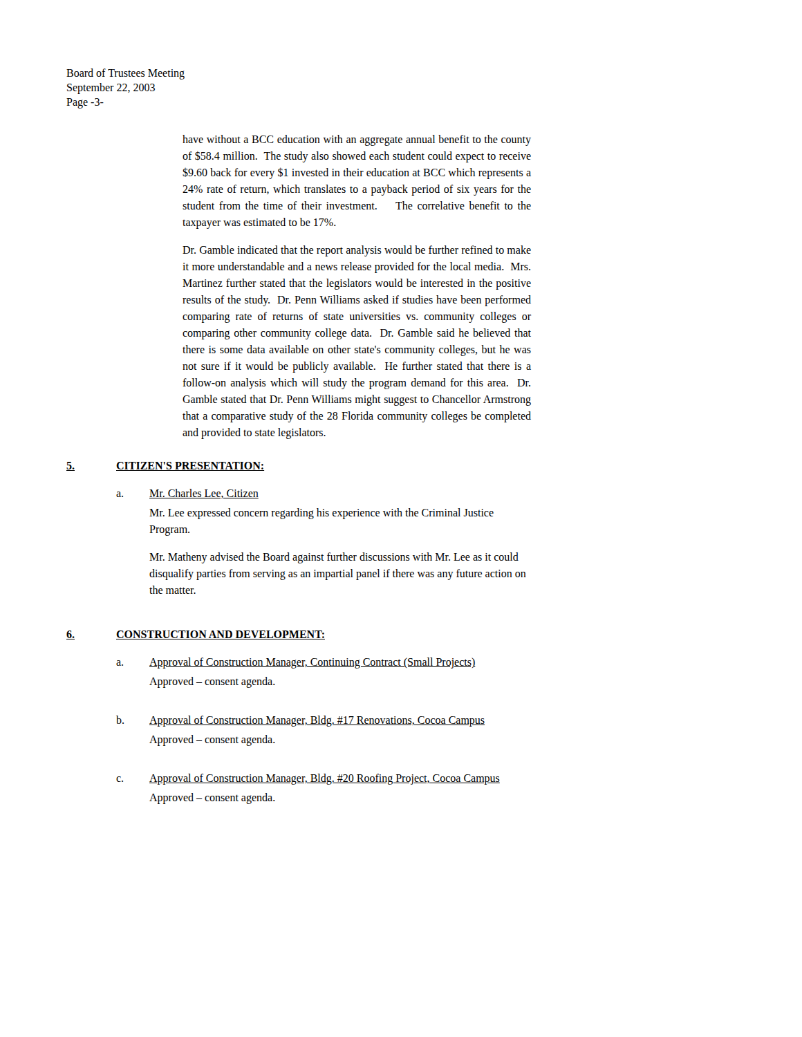Board of Trustees Meeting
September 22, 2003
Page -3-
have without a BCC education with an aggregate annual benefit to the county of $58.4 million. The study also showed each student could expect to receive $9.60 back for every $1 invested in their education at BCC which represents a 24% rate of return, which translates to a payback period of six years for the student from the time of their investment. The correlative benefit to the taxpayer was estimated to be 17%.
Dr. Gamble indicated that the report analysis would be further refined to make it more understandable and a news release provided for the local media. Mrs. Martinez further stated that the legislators would be interested in the positive results of the study. Dr. Penn Williams asked if studies have been performed comparing rate of returns of state universities vs. community colleges or comparing other community college data. Dr. Gamble said he believed that there is some data available on other state's community colleges, but he was not sure if it would be publicly available. He further stated that there is a follow-on analysis which will study the program demand for this area. Dr. Gamble stated that Dr. Penn Williams might suggest to Chancellor Armstrong that a comparative study of the 28 Florida community colleges be completed and provided to state legislators.
| 5. | CITIZEN'S PRESENTATION: |
| | a. | Mr. Charles Lee, Citizen Mr. Lee expressed concern regarding his experience with the Criminal Justice Program. Mr. Matheny advised the Board against further discussions with Mr. Lee as it could disqualify parties from serving as an impartial panel if there was any future action on the matter. |
| 6. | CONSTRUCTION AND DEVELOPMENT: |
| | a. | Approval of Construction Manager, Continuing Contract (Small Projects) Approved – consent agenda. |
| | b. | Approval of Construction Manager, Bldg. #17 Renovations, Cocoa Campus Approved – consent agenda. |
| | c. | Approval of Construction Manager, Bldg. #20 Roofing Project, Cocoa Campus Approved – consent agenda. |